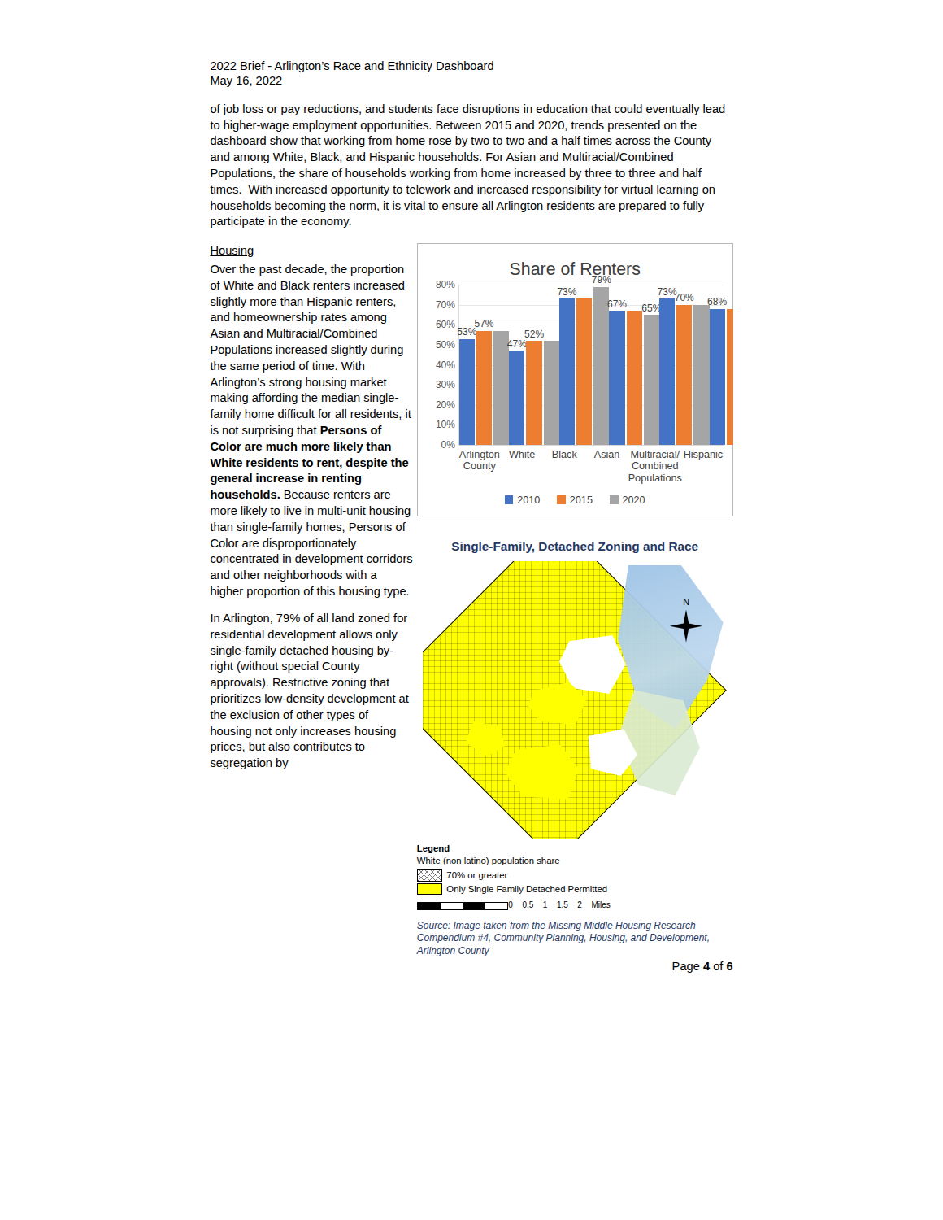2022 Brief - Arlington’s Race and Ethnicity Dashboard
May 16, 2022
of job loss or pay reductions, and students face disruptions in education that could eventually lead to higher-wage employment opportunities. Between 2015 and 2020, trends presented on the dashboard show that working from home rose by two to two and a half times across the County and among White, Black, and Hispanic households. For Asian and Multiracial/Combined Populations, the share of households working from home increased by three to three and half times. With increased opportunity to telework and increased responsibility for virtual learning on households becoming the norm, it is vital to ensure all Arlington residents are prepared to fully participate in the economy.
Share of Renters
80% 70% 60% 50% 40% 30% 20% 10% 0%
53%
57%
47%
52%
73%
79%
67%
65%
73%
70%
68%
71%
Arlington
County
White
Black
Asian
Multiracial/
Combined
Populations
Hispanic
2010
2015
2020
Single-Family, Detached Zoning and Race
N
Legend
White (non latino) population share
70% or greater
Only Single Family Detached Permitted
00.511.52 Miles
Source: Image taken from the Missing Middle Housing Research Compendium #4, Community Planning, Housing, and Development, Arlington County
Housing
Over the past decade, the proportion of White and Black renters increased slightly more than Hispanic renters, and homeownership rates among Asian and Multiracial/Combined Populations increased slightly during the same period of time. With Arlington’s strong housing market making affording the median single-family home difficult for all residents, it is not surprising that Persons of Color are much more likely than White residents to rent, despite the general increase in renting households. Because renters are more likely to live in multi-unit housing than single-family homes, Persons of Color are disproportionately concentrated in development corridors and other neighborhoods with a higher proportion of this housing type.
In Arlington, 79% of all land zoned for residential development allows only single-family detached housing by-right (without special County approvals). Restrictive zoning that prioritizes low-density development at the exclusion of other types of housing not only increases housing prices, but also contributes to segregation by
Page 4 of 6